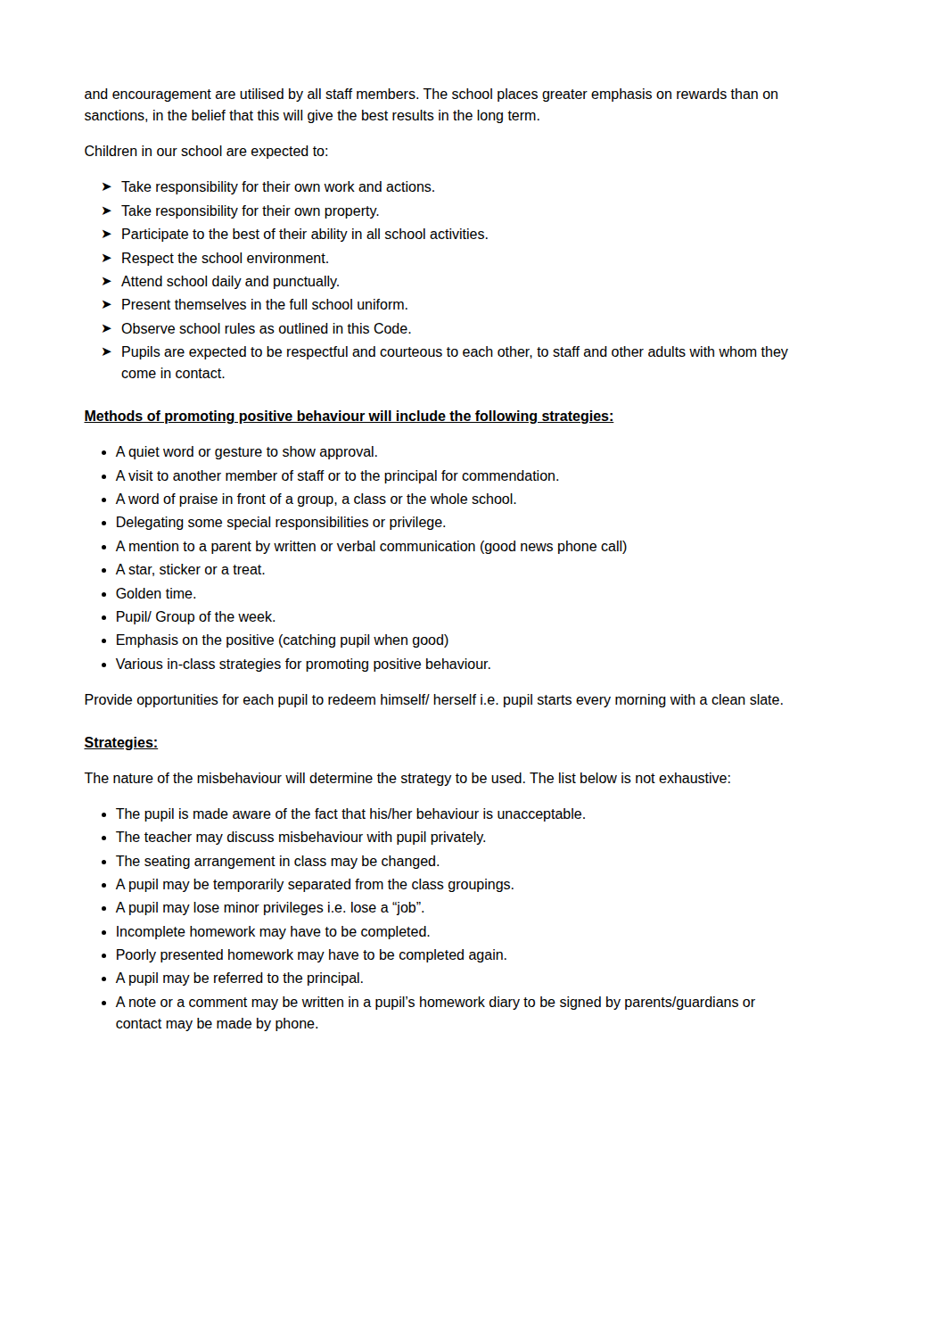and encouragement are utilised by all staff members. The school places greater emphasis on rewards than on sanctions, in the belief that this will give the best results in the long term.
Children in our school are expected to:
Take responsibility for their own work and actions.
Take responsibility for their own property.
Participate to the best of their ability in all school activities.
Respect the school environment.
Attend school daily and punctually.
Present themselves in the full school uniform.
Observe school rules as outlined in this Code.
Pupils are expected to be respectful and courteous to each other, to staff and other adults with whom they come in contact.
Methods of promoting positive behaviour will include the following strategies:
A quiet word or gesture to show approval.
A visit to another member of staff or to the principal for commendation.
A word of praise in front of a group, a class or the whole school.
Delegating some special responsibilities or privilege.
A mention to a parent by written or verbal communication (good news phone call)
A star, sticker or a treat.
Golden time.
Pupil/ Group of the week.
Emphasis on the positive (catching pupil when good)
Various in-class strategies for promoting positive behaviour.
Provide opportunities for each pupil to redeem himself/ herself i.e. pupil starts every morning with a clean slate.
Strategies:
The nature of the misbehaviour will determine the strategy to be used. The list below is not exhaustive:
The pupil is made aware of the fact that his/her behaviour is unacceptable.
The teacher may discuss misbehaviour with pupil privately.
The seating arrangement in class may be changed.
A pupil may be temporarily separated from the class groupings.
A pupil may lose minor privileges i.e. lose a “job”.
Incomplete homework may have to be completed.
Poorly presented homework may have to be completed again.
A pupil may be referred to the principal.
A note or a comment may be written in a pupil’s homework diary to be signed by parents/guardians or contact may be made by phone.